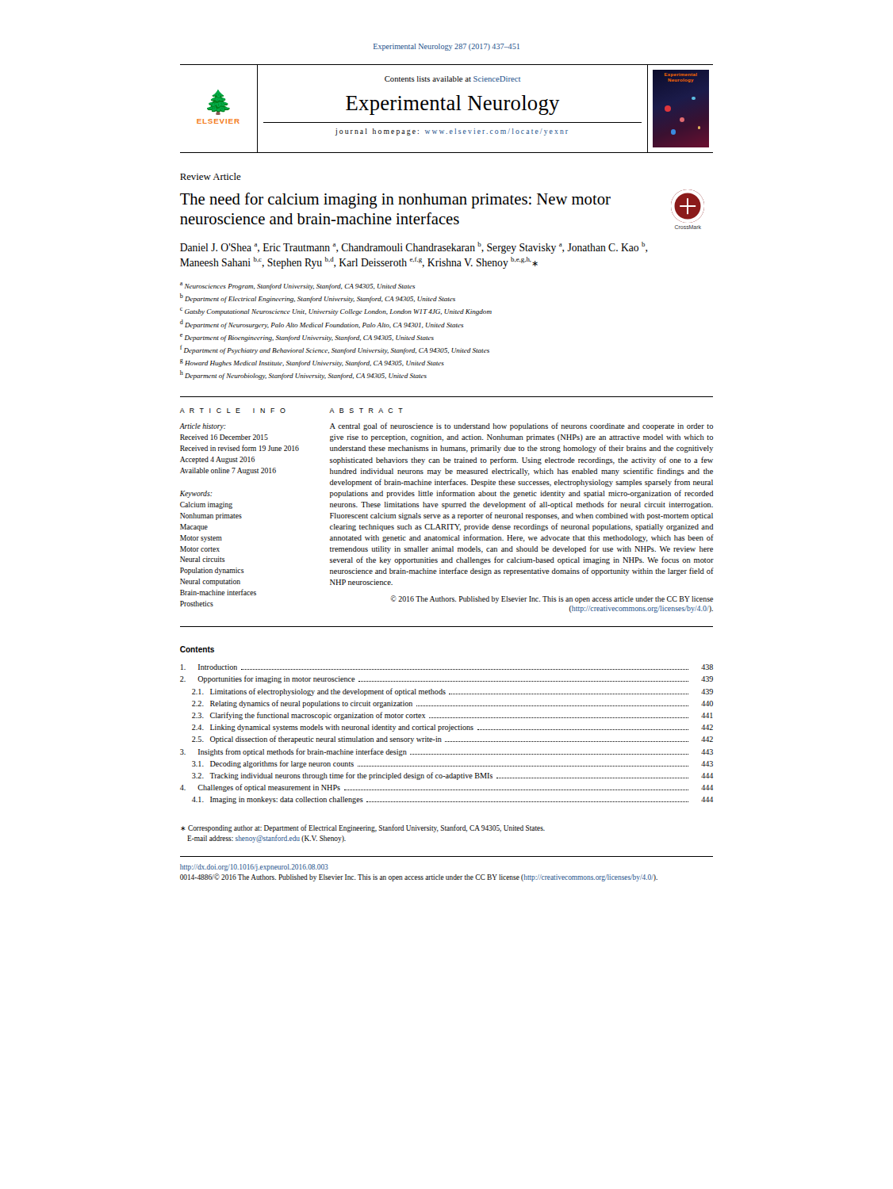Experimental Neurology 287 (2017) 437–451
🌲
ELSEVIER
Contents lists available at ScienceDirect
Experimental Neurology
journal homepage: www.elsevier.com/locate/yexnr
Experimental
Neurology
Review Article
CrossMark
The need for calcium imaging in nonhuman primates: New motor
neuroscience and brain-machine interfaces
Daniel J. O'Shea a, Eric Trautmann a, Chandramouli Chandrasekaran b, Sergey Stavisky a, Jonathan C. Kao b,
Maneesh Sahani b,c, Stephen Ryu b,d, Karl Deisseroth e,f,g, Krishna V. Shenoy b,e,g,h,∗
a Neurosciences Program, Stanford University, Stanford, CA 94305, United States
b Department of Electrical Engineering, Stanford University, Stanford, CA 94305, United States
c Gatsby Computational Neuroscience Unit, University College London, London W1T 4JG, United Kingdom
d Department of Neurosurgery, Palo Alto Medical Foundation, Palo Alto, CA 94301, United States
e Department of Bioengineering, Stanford University, Stanford, CA 94305, United States
f Department of Psychiatry and Behavioral Science, Stanford University, Stanford, CA 94305, United States
g Howard Hughes Medical Institute, Stanford University, Stanford, CA 94305, United States
h Deparment of Neurobiology, Stanford University, Stanford, CA 94305, United States
A R T I C L E I N F O
Article history:
Received 16 December 2015
Received in revised form 19 June 2016
Accepted 4 August 2016
Available online 7 August 2016
Keywords:
Calcium imaging
Nonhuman primates
Macaque
Motor system
Motor cortex
Neural circuits
Population dynamics
Neural computation
Brain-machine interfaces
Prosthetics
A B S T R A C T
A central goal of neuroscience is to understand how populations of neurons coordinate and cooperate in order to give rise to perception, cognition, and action. Nonhuman primates (NHPs) are an attractive model with which to understand these mechanisms in humans, primarily due to the strong homology of their brains and the cognitively sophisticated behaviors they can be trained to perform. Using electrode recordings, the activity of one to a few hundred individual neurons may be measured electrically, which has enabled many scientific findings and the development of brain-machine interfaces. Despite these successes, electrophysiology samples sparsely from neural populations and provides little information about the genetic identity and spatial micro-organization of recorded neurons. These limitations have spurred the development of all-optical methods for neural circuit interrogation. Fluorescent calcium signals serve as a reporter of neuronal responses, and when combined with post-mortem optical clearing techniques such as CLARITY, provide dense recordings of neuronal populations, spatially organized and annotated with genetic and anatomical information. Here, we advocate that this methodology, which has been of tremendous utility in smaller animal models, can and should be developed for use with NHPs. We review here several of the key opportunities and challenges for calcium-based optical imaging in NHPs. We focus on motor neuroscience and brain-machine interface design as representative domains of opportunity within the larger field of NHP neuroscience.
© 2016 The Authors. Published by Elsevier Inc. This is an open access article under the CC BY license
(http://creativecommons.org/licenses/by/4.0/).
Contents
1.
Introduction
438
2.
Opportunities for imaging in motor neuroscience
439
2.1.
Limitations of electrophysiology and the development of optical methods
439
2.2.
Relating dynamics of neural populations to circuit organization
440
2.3.
Clarifying the functional macroscopic organization of motor cortex
441
2.4.
Linking dynamical systems models with neuronal identity and cortical projections
442
2.5.
Optical dissection of therapeutic neural stimulation and sensory write-in
442
3.
Insights from optical methods for brain-machine interface design
443
3.1.
Decoding algorithms for large neuron counts
443
3.2.
Tracking individual neurons through time for the principled design of co-adaptive BMIs
444
4.
Challenges of optical measurement in NHPs
444
4.1.
Imaging in monkeys: data collection challenges
444
∗ Corresponding author at: Department of Electrical Engineering, Stanford University, Stanford, CA 94305, United States.
E-mail address: shenoy@stanford.edu (K.V. Shenoy).
http://dx.doi.org/10.1016/j.expneurol.2016.08.003
0014-4886/© 2016 The Authors. Published by Elsevier Inc. This is an open access article under the CC BY license (http://creativecommons.org/licenses/by/4.0/).